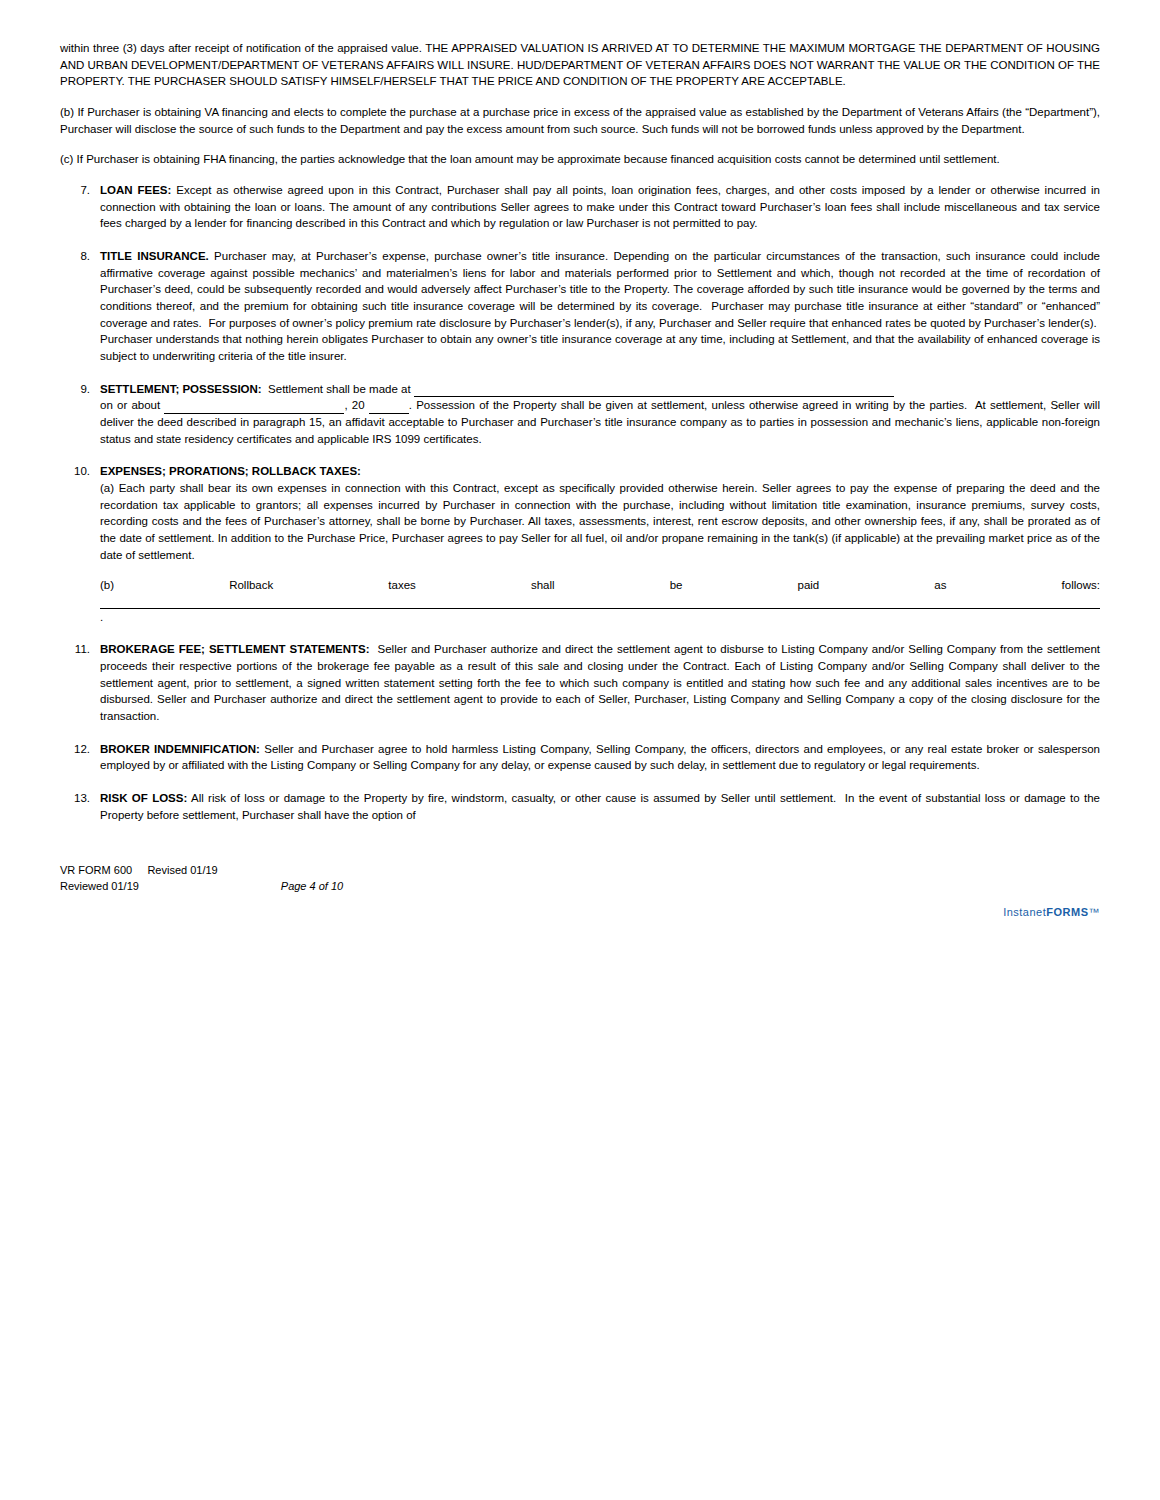within three (3) days after receipt of notification of the appraised value. THE APPRAISED VALUATION IS ARRIVED AT TO DETERMINE THE MAXIMUM MORTGAGE THE DEPARTMENT OF HOUSING AND URBAN DEVELOPMENT/DEPARTMENT OF VETERANS AFFAIRS WILL INSURE. HUD/DEPARTMENT OF VETERAN AFFAIRS DOES NOT WARRANT THE VALUE OR THE CONDITION OF THE PROPERTY. THE PURCHASER SHOULD SATISFY HIMSELF/HERSELF THAT THE PRICE AND CONDITION OF THE PROPERTY ARE ACCEPTABLE.
(b) If Purchaser is obtaining VA financing and elects to complete the purchase at a purchase price in excess of the appraised value as established by the Department of Veterans Affairs (the “Department”), Purchaser will disclose the source of such funds to the Department and pay the excess amount from such source. Such funds will not be borrowed funds unless approved by the Department.
(c) If Purchaser is obtaining FHA financing, the parties acknowledge that the loan amount may be approximate because financed acquisition costs cannot be determined until settlement.
7. LOAN FEES: Except as otherwise agreed upon in this Contract, Purchaser shall pay all points, loan origination fees, charges, and other costs imposed by a lender or otherwise incurred in connection with obtaining the loan or loans. The amount of any contributions Seller agrees to make under this Contract toward Purchaser’s loan fees shall include miscellaneous and tax service fees charged by a lender for financing described in this Contract and which by regulation or law Purchaser is not permitted to pay.
8. TITLE INSURANCE. Purchaser may, at Purchaser’s expense, purchase owner’s title insurance. Depending on the particular circumstances of the transaction, such insurance could include affirmative coverage against possible mechanics’ and materialmen’s liens for labor and materials performed prior to Settlement and which, though not recorded at the time of recordation of Purchaser’s deed, could be subsequently recorded and would adversely affect Purchaser’s title to the Property. The coverage afforded by such title insurance would be governed by the terms and conditions thereof, and the premium for obtaining such title insurance coverage will be determined by its coverage. Purchaser may purchase title insurance at either “standard” or “enhanced” coverage and rates. For purposes of owner’s policy premium rate disclosure by Purchaser’s lender(s), if any, Purchaser and Seller require that enhanced rates be quoted by Purchaser’s lender(s). Purchaser understands that nothing herein obligates Purchaser to obtain any owner’s title insurance coverage at any time, including at Settlement, and that the availability of enhanced coverage is subject to underwriting criteria of the title insurer.
9. SETTLEMENT; POSSESSION: Settlement shall be made at
on or about , 20 . Possession of the Property shall be given at settlement, unless otherwise agreed in writing by the parties. At settlement, Seller will deliver the deed described in paragraph 15, an affidavit acceptable to Purchaser and Purchaser’s title insurance company as to parties in possession and mechanic’s liens, applicable non-foreign status and state residency certificates and applicable IRS 1099 certificates.
10. EXPENSES; PRORATIONS; ROLLBACK TAXES:
(a) Each party shall bear its own expenses in connection with this Contract, except as specifically provided otherwise herein. Seller agrees to pay the expense of preparing the deed and the recordation tax applicable to grantors; all expenses incurred by Purchaser in connection with the purchase, including without limitation title examination, insurance premiums, survey costs, recording costs and the fees of Purchaser’s attorney, shall be borne by Purchaser. All taxes, assessments, interest, rent escrow deposits, and other ownership fees, if any, shall be prorated as of the date of settlement. In addition to the Purchase Price, Purchaser agrees to pay Seller for all fuel, oil and/or propane remaining in the tank(s) (if applicable) at the prevailing market price as of the date of settlement.
(b) Rollback taxes shall be paid as follows:
.
11. BROKERAGE FEE; SETTLEMENT STATEMENTS: Seller and Purchaser authorize and direct the settlement agent to disburse to Listing Company and/or Selling Company from the settlement proceeds their respective portions of the brokerage fee payable as a result of this sale and closing under the Contract. Each of Listing Company and/or Selling Company shall deliver to the settlement agent, prior to settlement, a signed written statement setting forth the fee to which such company is entitled and stating how such fee and any additional sales incentives are to be disbursed. Seller and Purchaser authorize and direct the settlement agent to provide to each of Seller, Purchaser, Listing Company and Selling Company a copy of the closing disclosure for the transaction.
12. BROKER INDEMNIFICATION: Seller and Purchaser agree to hold harmless Listing Company, Selling Company, the officers, directors and employees, or any real estate broker or salesperson employed by or affiliated with the Listing Company or Selling Company for any delay, or expense caused by such delay, in settlement due to regulatory or legal requirements.
13. RISK OF LOSS: All risk of loss or damage to the Property by fire, windstorm, casualty, or other cause is assumed by Seller until settlement. In the event of substantial loss or damage to the Property before settlement, Purchaser shall have the option of
VR FORM 600 Revised 01/19
Reviewed 01/19
Page 4 of 10
InstanetFORMS™